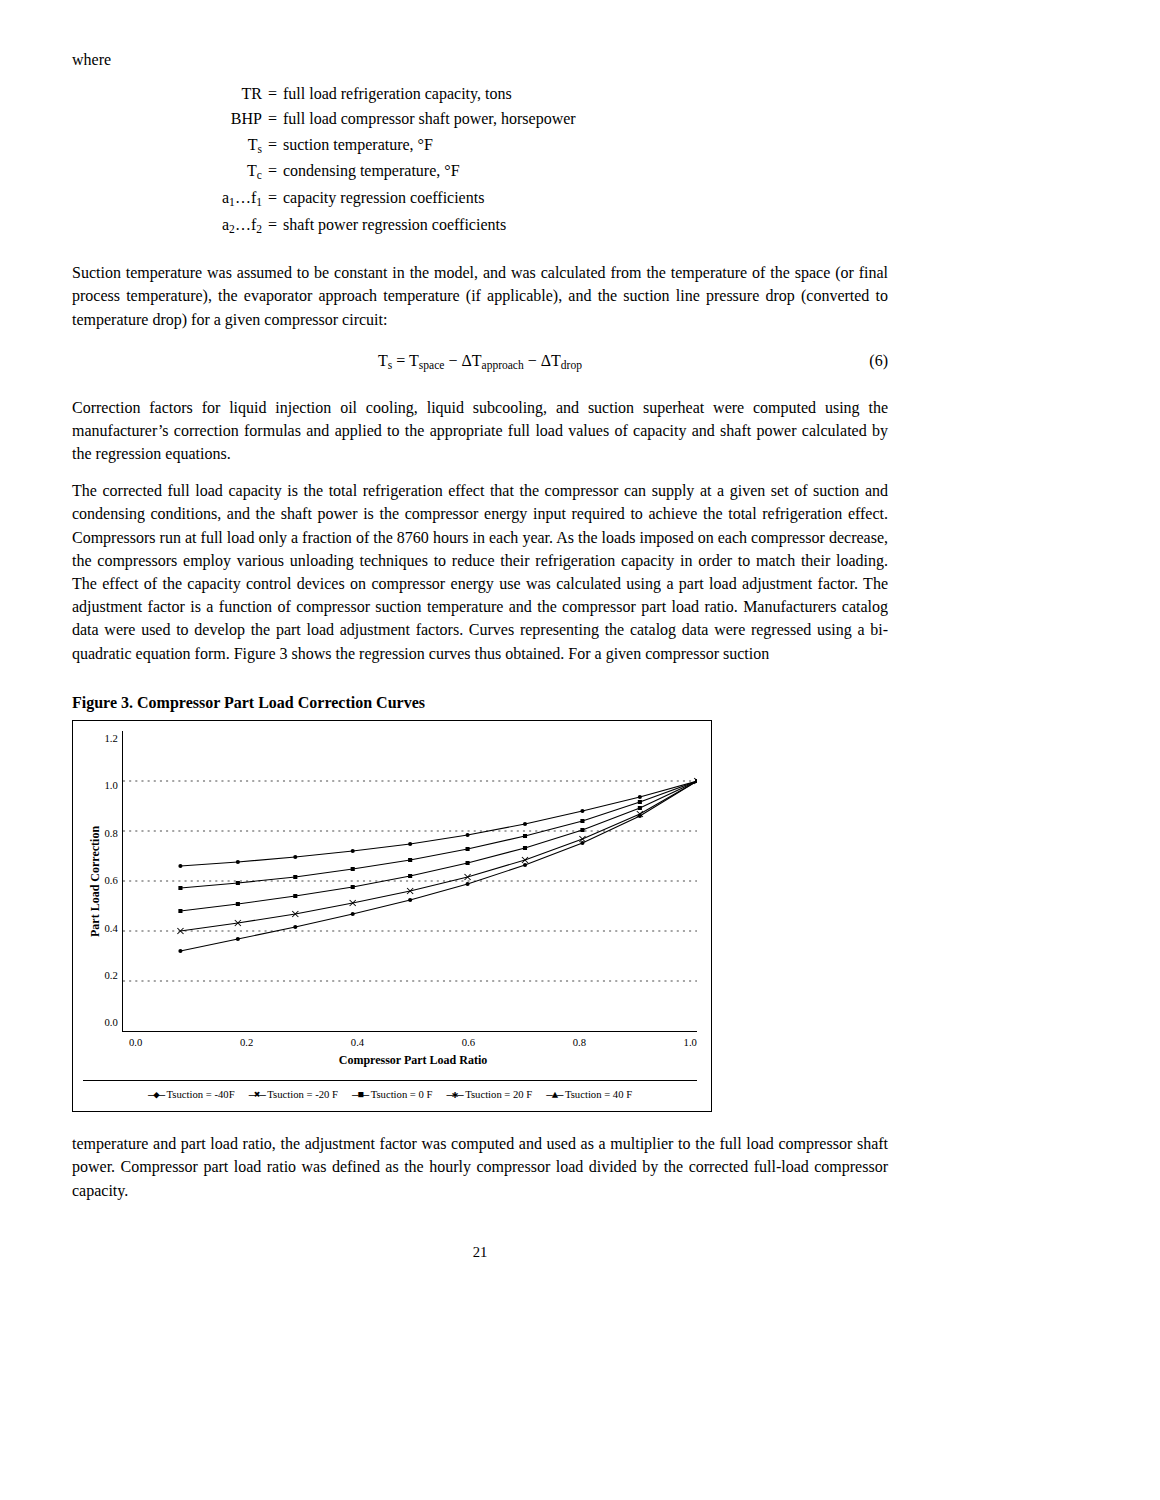where
| TR | = | full load refrigeration capacity, tons |
| BHP | = | full load compressor shaft power, horsepower |
| T s | = | suction temperature, °F |
| T c | = | condensing temperature, °F |
| a 1 …f 1 | = | capacity regression coefficients |
| a 2 …f 2 | = | shaft power regression coefficients |
Suction temperature was assumed to be constant in the model, and was calculated from the temperature of the space (or final process temperature), the evaporator approach temperature (if applicable), and the suction line pressure drop (converted to temperature drop) for a given compressor circuit:
Ts = Tspace − ΔTapproach − ΔTdrop (6)
Correction factors for liquid injection oil cooling, liquid subcooling, and suction superheat were computed using the manufacturer’s correction formulas and applied to the appropriate full load values of capacity and shaft power calculated by the regression equations.
The corrected full load capacity is the total refrigeration effect that the compressor can supply at a given set of suction and condensing conditions, and the shaft power is the compressor energy input required to achieve the total refrigeration effect. Compressors run at full load only a fraction of the 8760 hours in each year. As the loads imposed on each compressor decrease, the compressors employ various unloading techniques to reduce their refrigeration capacity in order to match their loading. The effect of the capacity control devices on compressor energy use was calculated using a part load adjustment factor. The adjustment factor is a function of compressor suction temperature and the compressor part load ratio. Manufacturers catalog data were used to develop the part load adjustment factors. Curves representing the catalog data were regressed using a bi-quadratic equation form. Figure 3 shows the regression curves thus obtained. For a given compressor suction
Figure 3. Compressor Part Load Correction Curves
Part Load Correction
1.2
1.0
0.8
0.6
0.4
0.2
0.0
0.00.20.40.60.81.0
Compressor Part Load Ratio
—◆— Tsuction = -40F —✖— Tsuction = -20 F —■— Tsuction = 0 F —✱— Tsuction = 20 F —▲— Tsuction = 40 F
temperature and part load ratio, the adjustment factor was computed and used as a multiplier to the full load compressor shaft power. Compressor part load ratio was defined as the hourly compressor load divided by the corrected full-load compressor capacity.
21